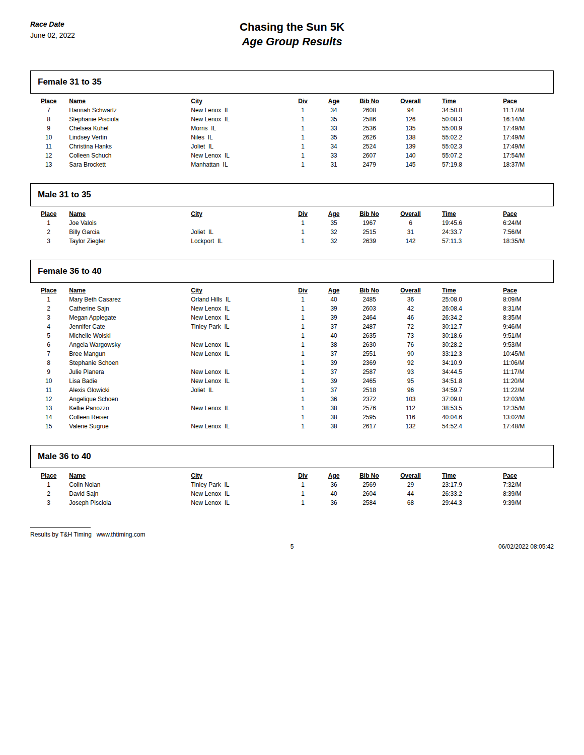Race Date
June 02, 2022
Chasing the Sun 5K
Age Group Results
Female 31 to 35
| Place | Name | City | Div | Age | Bib No | Overall | Time | Pace |
| --- | --- | --- | --- | --- | --- | --- | --- | --- |
| 7 | Hannah Schwartz | New Lenox IL | 1 | 34 | 2608 | 94 | 34:50.0 | 11:17/M |
| 8 | Stephanie Pisciola | New Lenox IL | 1 | 35 | 2586 | 126 | 50:08.3 | 16:14/M |
| 9 | Chelsea Kuhel | Morris IL | 1 | 33 | 2536 | 135 | 55:00.9 | 17:49/M |
| 10 | Lindsey Vertin | Niles IL | 1 | 35 | 2626 | 138 | 55:02.2 | 17:49/M |
| 11 | Christina Hanks | Joliet IL | 1 | 34 | 2524 | 139 | 55:02.3 | 17:49/M |
| 12 | Colleen Schuch | New Lenox IL | 1 | 33 | 2607 | 140 | 55:07.2 | 17:54/M |
| 13 | Sara Brockett | Manhattan IL | 1 | 31 | 2479 | 145 | 57:19.8 | 18:37/M |
Male 31 to 35
| Place | Name | City | Div | Age | Bib No | Overall | Time | Pace |
| --- | --- | --- | --- | --- | --- | --- | --- | --- |
| 1 | Joe Valois | | 1 | 35 | 1967 | 6 | 19:45.6 | 6:24/M |
| 2 | Billy Garcia | Joliet IL | 1 | 32 | 2515 | 31 | 24:33.7 | 7:56/M |
| 3 | Taylor Ziegler | Lockport IL | 1 | 32 | 2639 | 142 | 57:11.3 | 18:35/M |
Female 36 to 40
| Place | Name | City | Div | Age | Bib No | Overall | Time | Pace |
| --- | --- | --- | --- | --- | --- | --- | --- | --- |
| 1 | Mary Beth Casarez | Orland Hills IL | 1 | 40 | 2485 | 36 | 25:08.0 | 8:09/M |
| 2 | Catherine Sajn | New Lenox IL | 1 | 39 | 2603 | 42 | 26:08.4 | 8:31/M |
| 3 | Megan Applegate | New Lenox IL | 1 | 39 | 2464 | 46 | 26:34.2 | 8:35/M |
| 4 | Jennifer Cate | Tinley Park IL | 1 | 37 | 2487 | 72 | 30:12.7 | 9:46/M |
| 5 | Michelle Wolski | | 1 | 40 | 2635 | 73 | 30:18.6 | 9:51/M |
| 6 | Angela Wargowsky | New Lenox IL | 1 | 38 | 2630 | 76 | 30:28.2 | 9:53/M |
| 7 | Bree Mangun | New Lenox IL | 1 | 37 | 2551 | 90 | 33:12.3 | 10:45/M |
| 8 | Stephanie Schoen | | 1 | 39 | 2369 | 92 | 34:10.9 | 11:06/M |
| 9 | Julie Planera | New Lenox IL | 1 | 37 | 2587 | 93 | 34:44.5 | 11:17/M |
| 10 | Lisa Badie | New Lenox IL | 1 | 39 | 2465 | 95 | 34:51.8 | 11:20/M |
| 11 | Alexis Glowicki | Joliet IL | 1 | 37 | 2518 | 96 | 34:59.7 | 11:22/M |
| 12 | Angelique Schoen | | 1 | 36 | 2372 | 103 | 37:09.0 | 12:03/M |
| 13 | Kellie Panozzo | New Lenox IL | 1 | 38 | 2576 | 112 | 38:53.5 | 12:35/M |
| 14 | Colleen Reiser | | 1 | 38 | 2595 | 116 | 40:04.6 | 13:02/M |
| 15 | Valerie Sugrue | New Lenox IL | 1 | 38 | 2617 | 132 | 54:52.4 | 17:48/M |
Male 36 to 40
| Place | Name | City | Div | Age | Bib No | Overall | Time | Pace |
| --- | --- | --- | --- | --- | --- | --- | --- | --- |
| 1 | Colin Nolan | Tinley Park IL | 1 | 36 | 2569 | 29 | 23:17.9 | 7:32/M |
| 2 | David Sajn | New Lenox IL | 1 | 40 | 2604 | 44 | 26:33.2 | 8:39/M |
| 3 | Joseph Pisciola | New Lenox IL | 1 | 36 | 2584 | 68 | 29:44.3 | 9:39/M |
Results by T&H Timing www.thtiming.com
5
06/02/2022 08:05:42